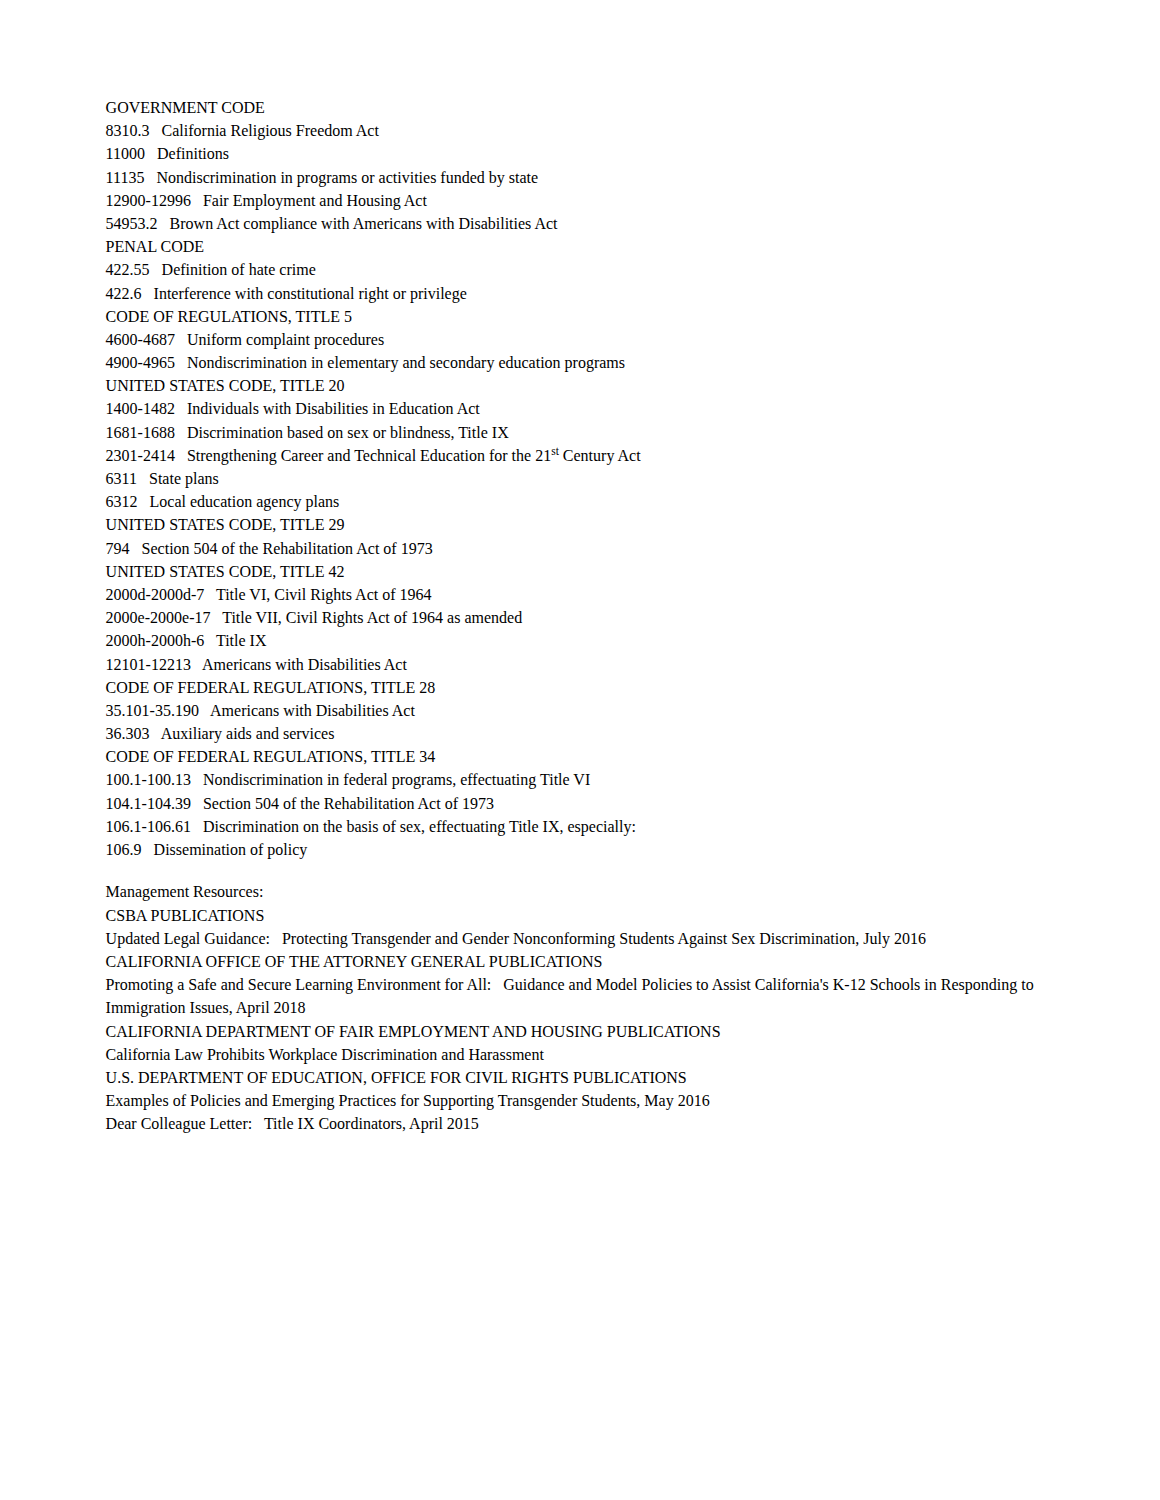GOVERNMENT CODE
8310.3 California Religious Freedom Act
11000 Definitions
11135 Nondiscrimination in programs or activities funded by state
12900-12996 Fair Employment and Housing Act
54953.2 Brown Act compliance with Americans with Disabilities Act
PENAL CODE
422.55 Definition of hate crime
422.6 Interference with constitutional right or privilege
CODE OF REGULATIONS, TITLE 5
4600-4687 Uniform complaint procedures
4900-4965 Nondiscrimination in elementary and secondary education programs
UNITED STATES CODE, TITLE 20
1400-1482 Individuals with Disabilities in Education Act
1681-1688 Discrimination based on sex or blindness, Title IX
2301-2414 Strengthening Career and Technical Education for the 21st Century Act
6311 State plans
6312 Local education agency plans
UNITED STATES CODE, TITLE 29
794 Section 504 of the Rehabilitation Act of 1973
UNITED STATES CODE, TITLE 42
2000d-2000d-7 Title VI, Civil Rights Act of 1964
2000e-2000e-17 Title VII, Civil Rights Act of 1964 as amended
2000h-2000h-6 Title IX
12101-12213 Americans with Disabilities Act
CODE OF FEDERAL REGULATIONS, TITLE 28
35.101-35.190 Americans with Disabilities Act
36.303 Auxiliary aids and services
CODE OF FEDERAL REGULATIONS, TITLE 34
100.1-100.13 Nondiscrimination in federal programs, effectuating Title VI
104.1-104.39 Section 504 of the Rehabilitation Act of 1973
106.1-106.61 Discrimination on the basis of sex, effectuating Title IX, especially:
106.9 Dissemination of policy
Management Resources:
CSBA PUBLICATIONS
Updated Legal Guidance: Protecting Transgender and Gender Nonconforming Students Against Sex Discrimination, July 2016
CALIFORNIA OFFICE OF THE ATTORNEY GENERAL PUBLICATIONS
Promoting a Safe and Secure Learning Environment for All: Guidance and Model Policies to Assist California's K-12 Schools in Responding to Immigration Issues, April 2018
CALIFORNIA DEPARTMENT OF FAIR EMPLOYMENT AND HOUSING PUBLICATIONS
California Law Prohibits Workplace Discrimination and Harassment
U.S. DEPARTMENT OF EDUCATION, OFFICE FOR CIVIL RIGHTS PUBLICATIONS
Examples of Policies and Emerging Practices for Supporting Transgender Students, May 2016
Dear Colleague Letter: Title IX Coordinators, April 2015